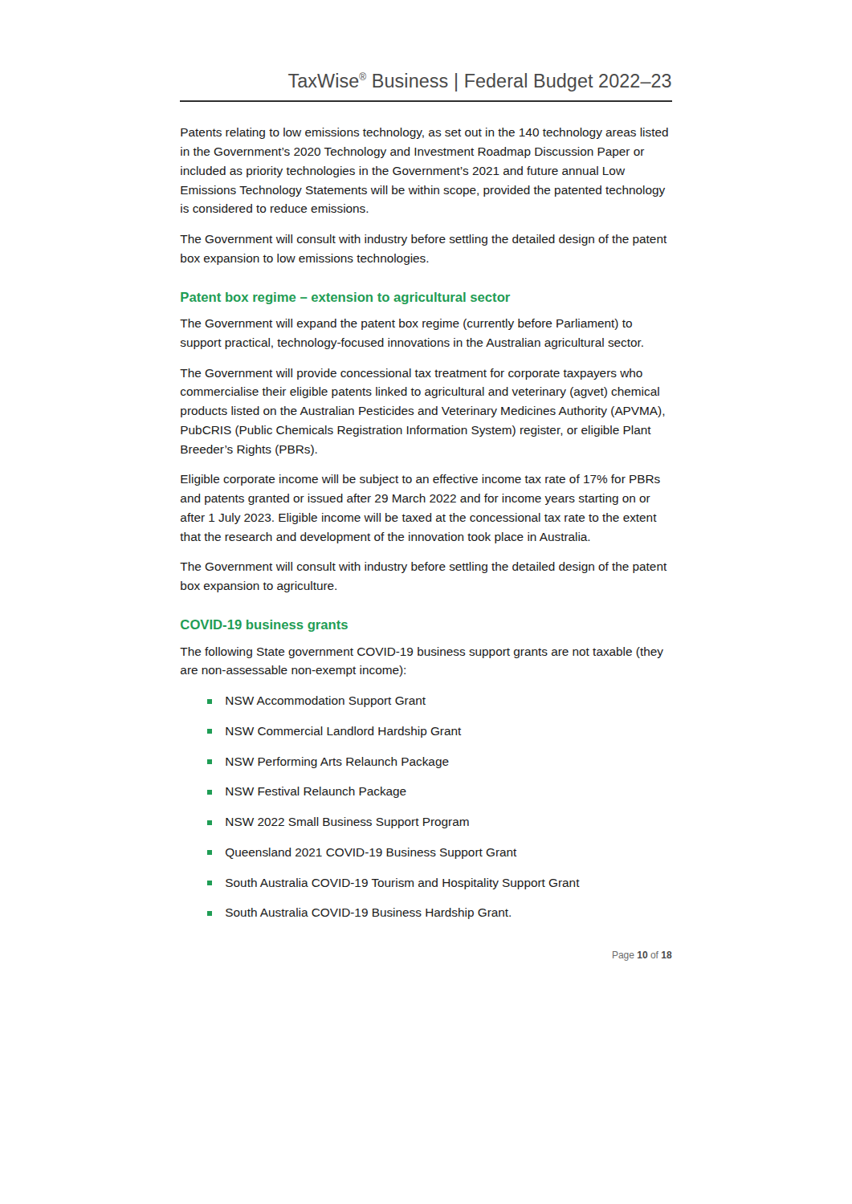TaxWise® Business | Federal Budget 2022–23
Patents relating to low emissions technology, as set out in the 140 technology areas listed in the Government’s 2020 Technology and Investment Roadmap Discussion Paper or included as priority technologies in the Government’s 2021 and future annual Low Emissions Technology Statements will be within scope, provided the patented technology is considered to reduce emissions.
The Government will consult with industry before settling the detailed design of the patent box expansion to low emissions technologies.
Patent box regime – extension to agricultural sector
The Government will expand the patent box regime (currently before Parliament) to support practical, technology-focused innovations in the Australian agricultural sector.
The Government will provide concessional tax treatment for corporate taxpayers who commercialise their eligible patents linked to agricultural and veterinary (agvet) chemical products listed on the Australian Pesticides and Veterinary Medicines Authority (APVMA), PubCRIS (Public Chemicals Registration Information System) register, or eligible Plant Breeder’s Rights (PBRs).
Eligible corporate income will be subject to an effective income tax rate of 17% for PBRs and patents granted or issued after 29 March 2022 and for income years starting on or after 1 July 2023. Eligible income will be taxed at the concessional tax rate to the extent that the research and development of the innovation took place in Australia.
The Government will consult with industry before settling the detailed design of the patent box expansion to agriculture.
COVID-19 business grants
The following State government COVID-19 business support grants are not taxable (they are non-assessable non-exempt income):
NSW Accommodation Support Grant
NSW Commercial Landlord Hardship Grant
NSW Performing Arts Relaunch Package
NSW Festival Relaunch Package
NSW 2022 Small Business Support Program
Queensland 2021 COVID-19 Business Support Grant
South Australia COVID-19 Tourism and Hospitality Support Grant
South Australia COVID-19 Business Hardship Grant.
Page 10 of 18